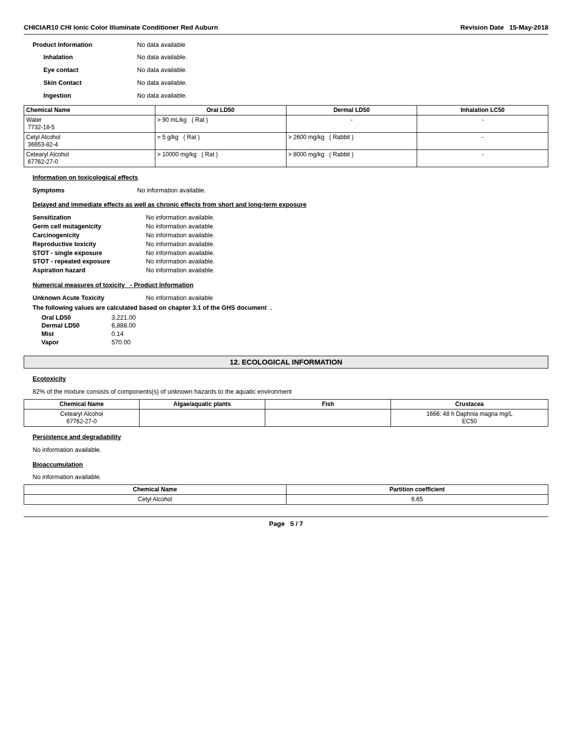CHICIAR10 CHI Ionic Color Illuminate Conditioner Red Auburn
Revision Date 15-May-2018
Product Information
No data available
Inhalation
No data available.
Eye contact
No data available.
Skin Contact
No data available.
Ingestion
No data available.
| Chemical Name | Oral LD50 | Dermal LD50 | Inhalation LC50 |
| --- | --- | --- | --- |
| Water 7732-18-5 | > 90 mL/kg ( Rat ) | - | - |
| Cetyl Alcohol 36653-82-4 | = 5 g/kg ( Rat ) | > 2600 mg/kg ( Rabbit ) | - |
| Cetearyl Alcohol 67762-27-0 | > 10000 mg/kg ( Rat ) | > 8000 mg/kg ( Rabbit ) | - |
Information on toxicological effects
Symptoms
No information available.
Delayed and immediate effects as well as chronic effects from short and long-term exposure
Sensitization
No information available.
Germ cell mutagenicity
No information available.
Carcinogenicity
No information available.
Reproductive toxicity
No information available.
STOT - single exposure
No information available.
STOT - repeated exposure
No information available.
Aspiration hazard
No information available.
Numerical measures of toxicity - Product Information
Unknown Acute Toxicity
No information available
The following values are calculated based on chapter 3.1 of the GHS document .
Oral LD50
3,221.00
Dermal LD50
6,888.00
Mist
0.14
Vapor
570.00
12. ECOLOGICAL INFORMATION
Ecotoxicity
82% of the mixture consists of components(s) of unknown hazards to the aquatic environment
| Chemical Name | Algae/aquatic plants | Fish | Crustacea |
| --- | --- | --- | --- |
| Cetearyl Alcohol 67762-27-0 | | | 1666: 48 h Daphnia magna mg/L EC50 |
Persistence and degradability
No information available.
Bioaccumulation
No information available.
| Chemical Name | Partition coefficient |
| --- | --- |
| Cetyl Alcohol | 6.65 |
Page 5 / 7